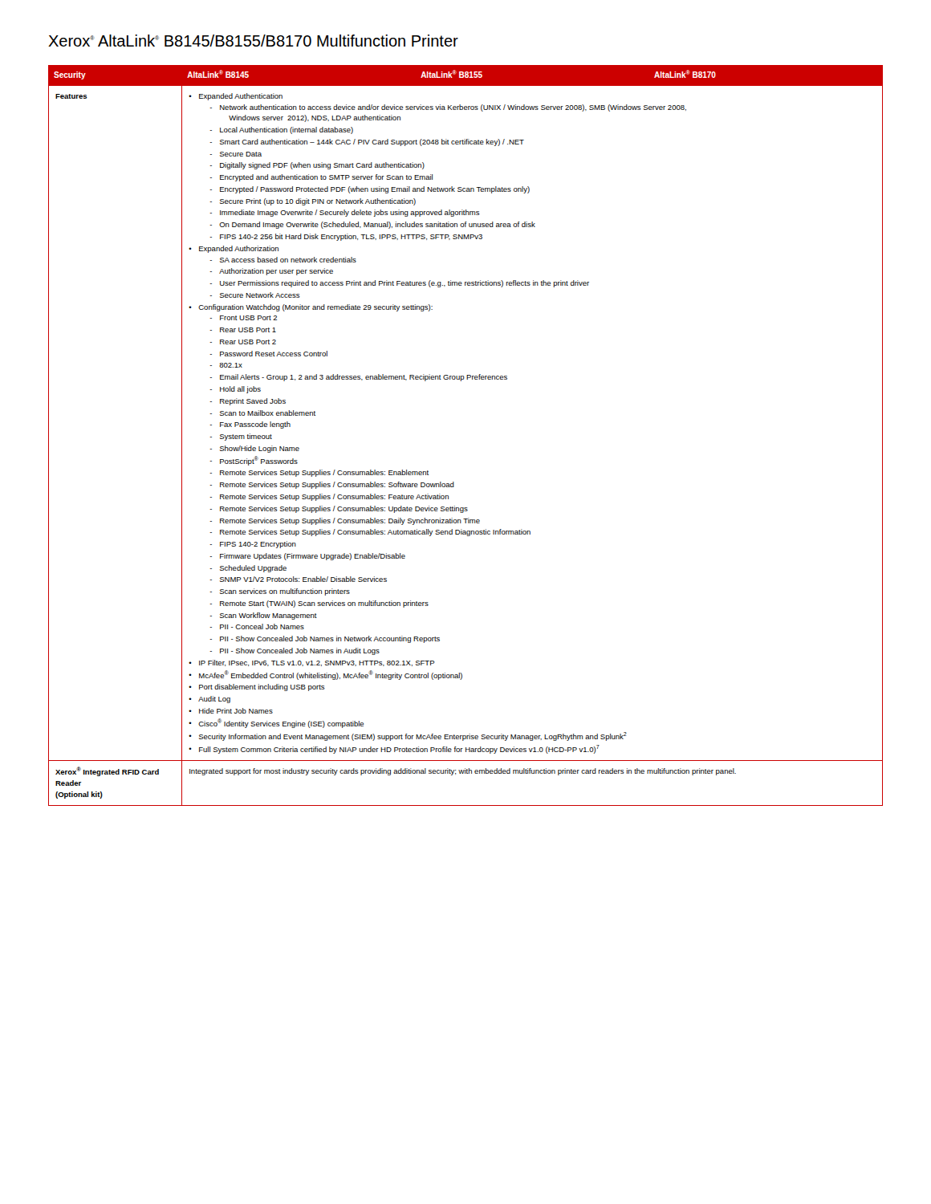Xerox® AltaLink® B8145/B8155/B8170 Multifunction Printer
| Security | AltaLink ® B8145 | AltaLink ® B8155 | AltaLink ® B8170 |
| --- | --- | --- | --- |
| Features | Expanded Authentication Network authentication to access device and/or device services via Kerberos (UNIX / Windows Server 2008), SMB (Windows Server 2008, Windows server 2012), NDS, LDAP authentication Local Authentication (internal database) Smart Card authentication – 144k CAC / PIV Card Support (2048 bit certificate key) / .NET Secure Data Digitally signed PDF (when using Smart Card authentication) Encrypted and authentication to SMTP server for Scan to Email Encrypted / Password Protected PDF (when using Email and Network Scan Templates only) Secure Print (up to 10 digit PIN or Network Authentication) Immediate Image Overwrite / Securely delete jobs using approved algorithms On Demand Image Overwrite (Scheduled, Manual), includes sanitation of unused area of disk FIPS 140-2 256 bit Hard Disk Encryption, TLS, IPPS, HTTPS, SFTP, SNMPv3 Expanded Authorization SA access based on network credentials Authorization per user per service User Permissions required to access Print and Print Features (e.g., time restrictions) reflects in the print driver Secure Network Access Configuration Watchdog (Monitor and remediate 29 security settings): Front USB Port 2 Rear USB Port 1 Rear USB Port 2 Password Reset Access Control 802.1x Email Alerts - Group 1, 2 and 3 addresses, enablement, Recipient Group Preferences Hold all jobs Reprint Saved Jobs Scan to Mailbox enablement Fax Passcode length System timeout Show/Hide Login Name PostScript ® Passwords Remote Services Setup Supplies / Consumables: Enablement Remote Services Setup Supplies / Consumables: Software Download Remote Services Setup Supplies / Consumables: Feature Activation Remote Services Setup Supplies / Consumables: Update Device Settings Remote Services Setup Supplies / Consumables: Daily Synchronization Time Remote Services Setup Supplies / Consumables: Automatically Send Diagnostic Information FIPS 140-2 Encryption Firmware Updates (Firmware Upgrade) Enable/Disable Scheduled Upgrade SNMP V1/V2 Protocols: Enable/ Disable Services Scan services on multifunction printers Remote Start (TWAIN) Scan services on multifunction printers Scan Workflow Management PII - Conceal Job Names PII - Show Concealed Job Names in Network Accounting Reports PII - Show Concealed Job Names in Audit Logs IP Filter, IPsec, IPv6, TLS v1.0, v1.2, SNMPv3, HTTPs, 802.1X, SFTP McAfee ® Embedded Control (whitelisting), McAfee ® Integrity Control (optional) Port disablement including USB ports Audit Log Hide Print Job Names Cisco ® Identity Services Engine (ISE) compatible Security Information and Event Management (SIEM) support for McAfee Enterprise Security Manager, LogRhythm and Splunk 2 Full System Common Criteria certified by NIAP under HD Protection Profile for Hardcopy Devices v1.0 (HCD-PP v1.0) 7 |
| Xerox ® Integrated RFID Card Reader (Optional kit) | Integrated support for most industry security cards providing additional security; with embedded multifunction printer card readers in the multifunction printer panel. |